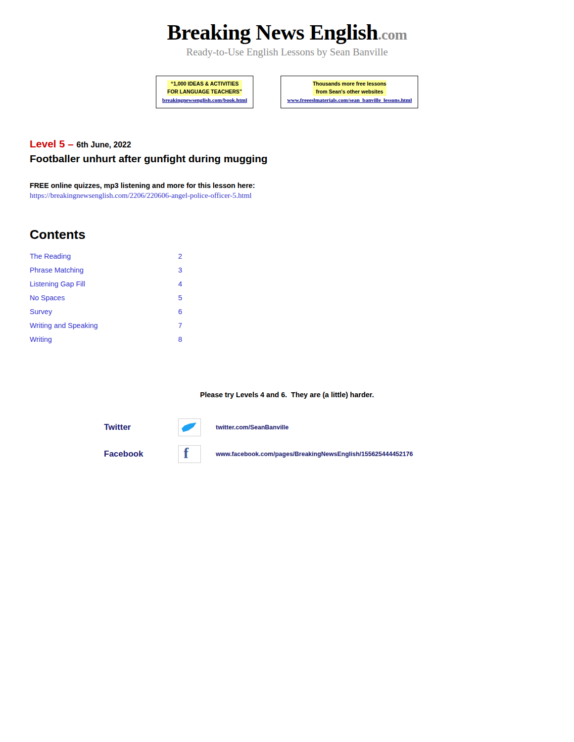Breaking News English.com
Ready-to-Use English Lessons by Sean Banville
“1,000 IDEAS & ACTIVITIES
FOR LANGUAGE TEACHERS”
breakingnewsenglish.com/book.html
Thousands more free lessons
from Sean's other websites
www.freeeslmaterials.com/sean_banville_lessons.html
Level 5 – 6th June, 2022
Footballer unhurt after gunfight during mugging
FREE online quizzes, mp3 listening and more for this lesson here:
https://breakingnewsenglish.com/2206/220606-angel-police-officer-5.html
Contents
| The Reading | 2 |
| Phrase Matching | 3 |
| Listening Gap Fill | 4 |
| No Spaces | 5 |
| Survey | 6 |
| Writing and Speaking | 7 |
| Writing | 8 |
Please try Levels 4 and 6. They are (a little) harder.
Twitter
twitter.com/SeanBanville
Facebook
www.facebook.com/pages/BreakingNewsEnglish/155625444452176